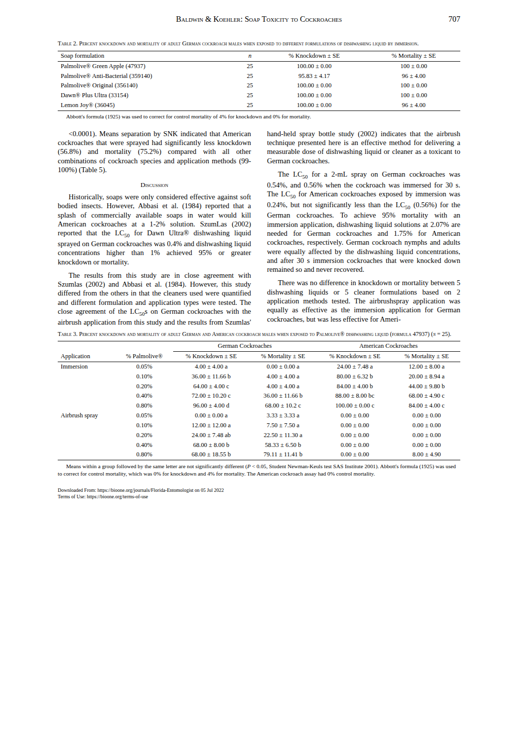Baldwin & Koehler: Soap Toxicity to Cockroaches 707
Table 2. Percent knockdown and mortality of adult German cockroach males when exposed to different formulations of dishwashing liquid by immersion.
| Soap formulation | n | % Knockdown ± SE | % Mortality ± SE |
| --- | --- | --- | --- |
| Palmolive® Green Apple (47937) | 25 | 100.00 ± 0.00 | 100 ± 0.00 |
| Palmolive® Anti-Bacterial (359140) | 25 | 95.83 ± 4.17 | 96 ± 4.00 |
| Palmolive® Original (356140) | 25 | 100.00 ± 0.00 | 100 ± 0.00 |
| Dawn® Plus Ultra (33154) | 25 | 100.00 ± 0.00 | 100 ± 0.00 |
| Lemon Joy® (36045) | 25 | 100.00 ± 0.00 | 96 ± 4.00 |
Abbott's formula (1925) was used to correct for control mortality of 4% for knockdown and 0% for mortality.
<0.0001). Means separation by SNK indicated that American cockroaches that were sprayed had significantly less knockdown (56.8%) and mortality (75.2%) compared with all other combinations of cockroach species and application methods (99-100%) (Table 5).
Discussion
Historically, soaps were only considered effective against soft bodied insects. However, Abbasi et al. (1984) reported that a splash of commercially available soaps in water would kill American cockroaches at a 1-2% solution. SzumLas (2002) reported that the LC50 for Dawn Ultra® dishwashing liquid sprayed on German cockroaches was 0.4% and dishwashing liquid concentrations higher than 1% achieved 95% or greater knockdown or mortality.
The results from this study are in close agreement with Szumlas (2002) and Abbasi et al. (1984). However, this study differed from the others in that the cleaners used were quantified and different formulation and application types were tested. The close agreement of the LC50s on German cockroaches with the airbrush application from this study and the results from Szumlas' hand-held spray bottle study (2002) indicates that the airbrush technique presented here is an effective method for delivering a measurable dose of dishwashing liquid or cleaner as a toxicant to German cockroaches.
The LC50 for a 2-mL spray on German cockroaches was 0.54%, and 0.56% when the cockroach was immersed for 30 s. The LC50 for American cockroaches exposed by immersion was 0.24%, but not significantly less than the LC50 (0.56%) for the German cockroaches. To achieve 95% mortality with an immersion application, dishwashing liquid solutions at 2.07% are needed for German cockroaches and 1.75% for American cockroaches, respectively. German cockroach nymphs and adults were equally affected by the dishwashing liquid concentrations, and after 30 s immersion cockroaches that were knocked down remained so and never recovered.
There was no difference in knockdown or mortality between 5 dishwashing liquids or 5 cleaner formulations based on 2 application methods tested. The airbrushspray application was equally as effective as the immersion application for German cockroaches, but was less effective for Ameri-
Table 3. Percent knockdown and mortality of adult German and American cockroach males when exposed to Palmolive® dishwashing liquid (formula 47937) ( n = 25).
| Application | % Palmolive® | German Cockroaches | American Cockroaches |
| --- | --- | --- | --- |
| % Knockdown ± SE | % Mortality ± SE | % Knockdown ± SE | % Mortality ± SE |
| Immersion | 0.05% | 4.00 ± 4.00 a | 0.00 ± 0.00 a | 24.00 ± 7.48 a | 12.00 ± 8.00 a |
| | 0.10% | 36.00 ± 11.66 b | 4.00 ± 4.00 a | 80.00 ± 6.32 b | 20.00 ± 8.94 a |
| | 0.20% | 64.00 ± 4.00 c | 4.00 ± 4.00 a | 84.00 ± 4.00 b | 44.00 ± 9.80 b |
| | 0.40% | 72.00 ± 10.20 c | 36.00 ± 11.66 b | 88.00 ± 8.00 bc | 68.00 ± 4.90 c |
| | 0.80% | 96.00 ± 4.00 d | 68.00 ± 10.2 c | 100.00 ± 0.00 c | 84.00 ± 4.00 c |
| Airbrush spray | 0.05% | 0.00 ± 0.00 a | 3.33 ± 3.33 a | 0.00 ± 0.00 | 0.00 ± 0.00 |
| | 0.10% | 12.00 ± 12.00 a | 7.50 ± 7.50 a | 0.00 ± 0.00 | 0.00 ± 0.00 |
| | 0.20% | 24.00 ± 7.48 ab | 22.50 ± 11.30 a | 0.00 ± 0.00 | 0.00 ± 0.00 |
| | 0.40% | 68.00 ± 8.00 b | 58.33 ± 6.50 b | 0.00 ± 0.00 | 0.00 ± 0.00 |
| | 0.80% | 68.00 ± 18.55 b | 79.11 ± 11.41 b | 0.00 ± 0.00 | 8.00 ± 4.90 |
Means within a group followed by the same letter are not significantly different (P < 0.05, Student Newman-Keuls test SAS Institute 2001). Abbott's formula (1925) was used to correct for control mortality, which was 0% for knockdown and 4% for mortality. The American cockroach assay had 0% control mortality.
Downloaded From: https://bioone.org/journals/Florida-Entomologist on 05 Jul 2022
Terms of Use: https://bioone.org/terms-of-use